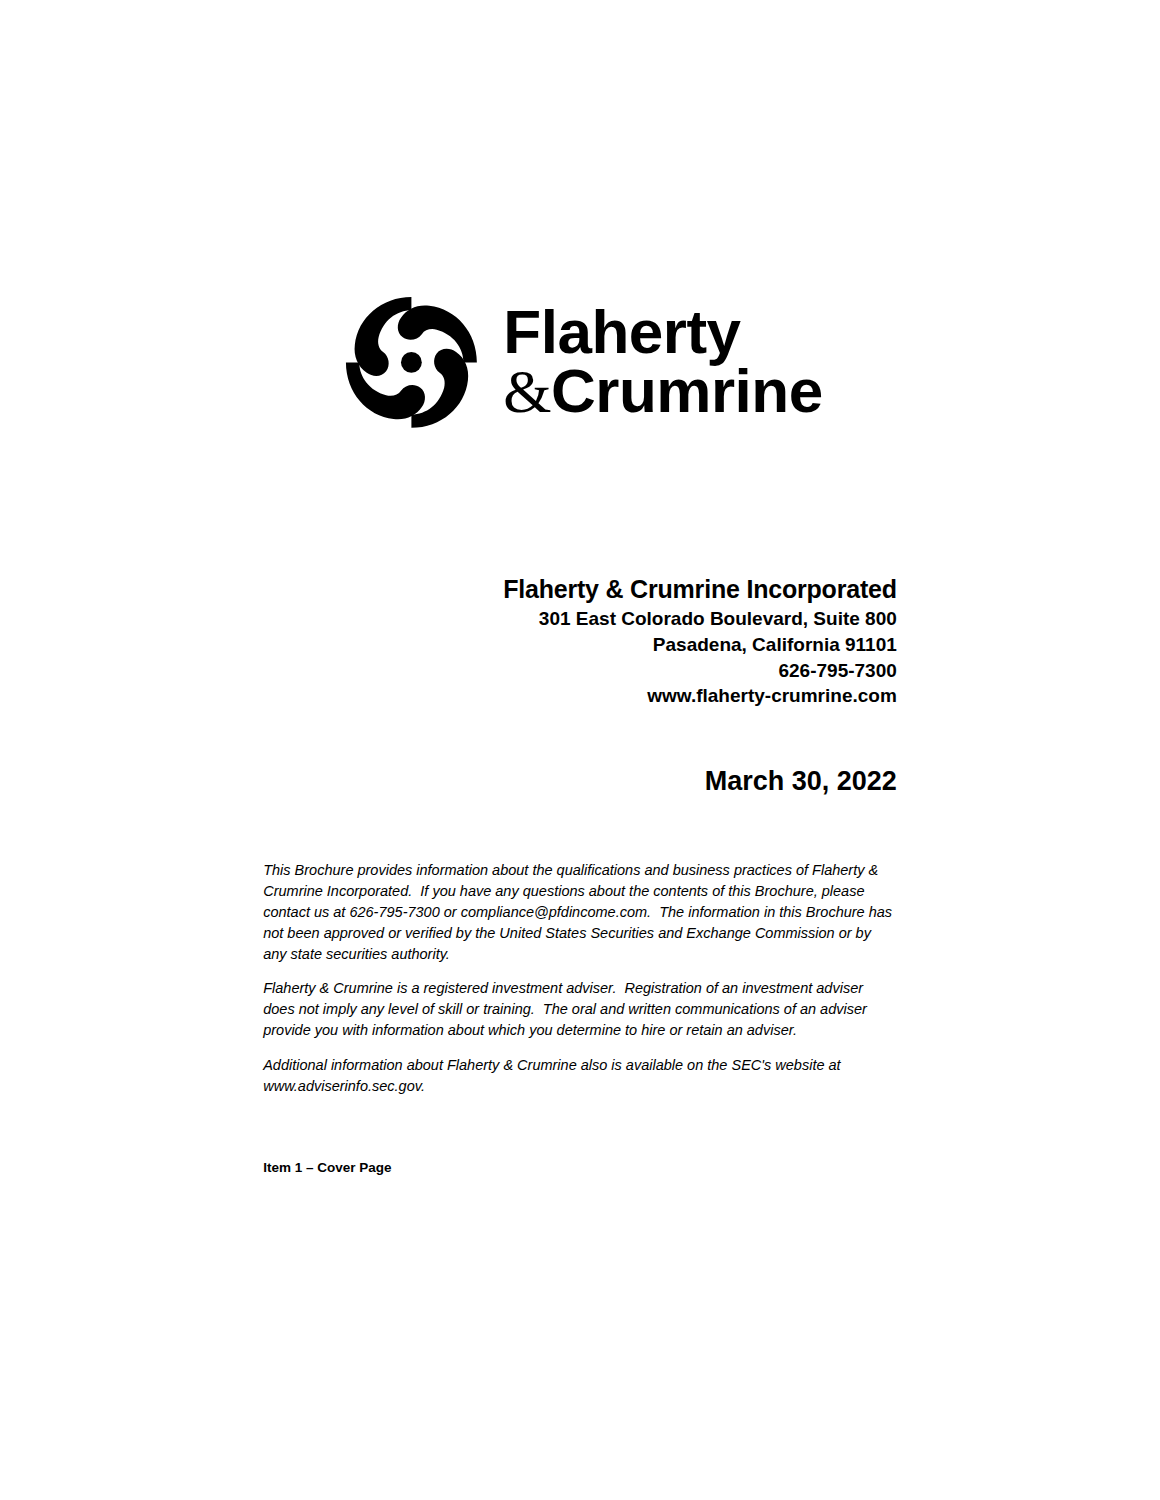Flaherty
&Crumrine
Flaherty & Crumrine Incorporated
301 East Colorado Boulevard, Suite 800
Pasadena, California 91101
626-795-7300
www.flaherty-crumrine.com
March 30, 2022
This Brochure provides information about the qualifications and business practices of Flaherty & Crumrine Incorporated. If you have any questions about the contents of this Brochure, please contact us at 626-795-7300 or compliance@pfdincome.com. The information in this Brochure has not been approved or verified by the United States Securities and Exchange Commission or by any state securities authority.
Flaherty & Crumrine is a registered investment adviser. Registration of an investment adviser does not imply any level of skill or training. The oral and written communications of an adviser provide you with information about which you determine to hire or retain an adviser.
Additional information about Flaherty & Crumrine also is available on the SEC's website at www.adviserinfo.sec.gov.
Item 1 – Cover Page